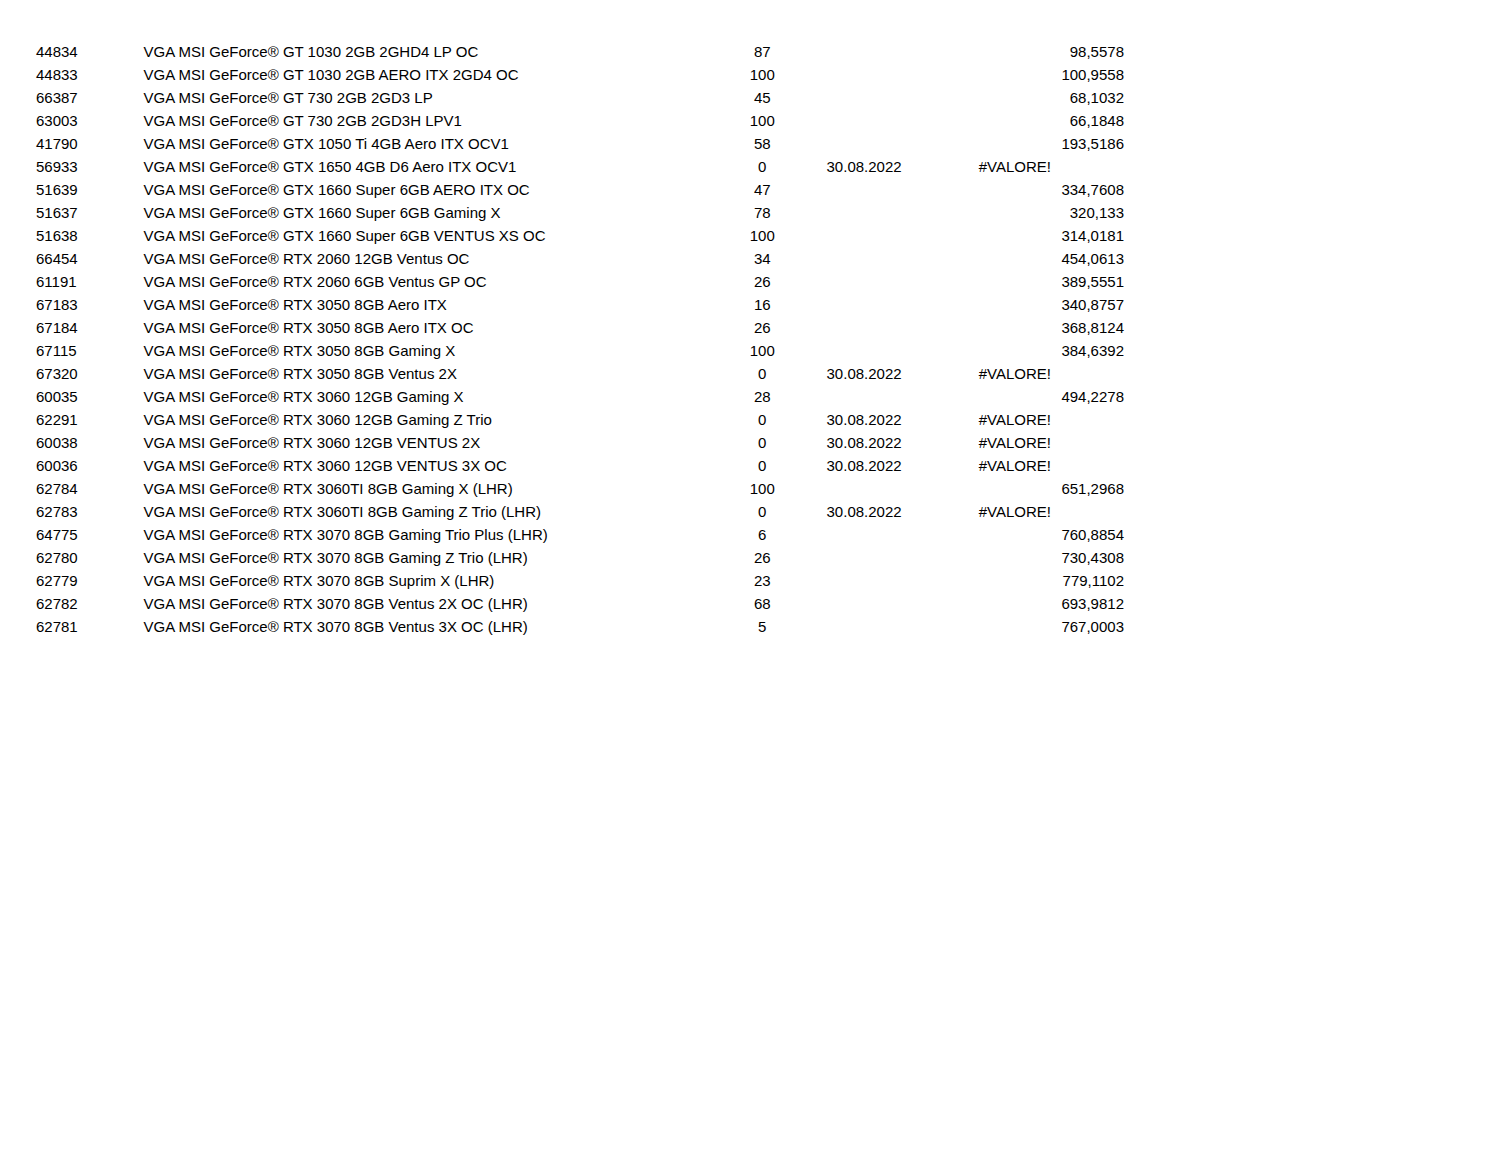| 44834 | VGA MSI GeForce® GT 1030 2GB 2GHD4 LP OC | 87 | | 98,5578 |
| 44833 | VGA MSI GeForce® GT 1030 2GB AERO ITX 2GD4 OC | 100 | | 100,9558 |
| 66387 | VGA MSI GeForce® GT 730 2GB 2GD3 LP | 45 | | 68,1032 |
| 63003 | VGA MSI GeForce® GT 730 2GB 2GD3H LPV1 | 100 | | 66,1848 |
| 41790 | VGA MSI GeForce® GTX 1050 Ti 4GB Aero ITX OCV1 | 58 | | 193,5186 |
| 56933 | VGA MSI GeForce® GTX 1650 4GB D6 Aero ITX OCV1 | 0 | 30.08.2022 | #VALORE! |
| 51639 | VGA MSI GeForce® GTX 1660 Super 6GB AERO ITX OC | 47 | | 334,7608 |
| 51637 | VGA MSI GeForce® GTX 1660 Super 6GB Gaming X | 78 | | 320,133 |
| 51638 | VGA MSI GeForce® GTX 1660 Super 6GB VENTUS XS OC | 100 | | 314,0181 |
| 66454 | VGA MSI GeForce® RTX 2060 12GB Ventus OC | 34 | | 454,0613 |
| 61191 | VGA MSI GeForce® RTX 2060 6GB Ventus GP OC | 26 | | 389,5551 |
| 67183 | VGA MSI GeForce® RTX 3050 8GB Aero ITX | 16 | | 340,8757 |
| 67184 | VGA MSI GeForce® RTX 3050 8GB Aero ITX OC | 26 | | 368,8124 |
| 67115 | VGA MSI GeForce® RTX 3050 8GB Gaming X | 100 | | 384,6392 |
| 67320 | VGA MSI GeForce® RTX 3050 8GB Ventus 2X | 0 | 30.08.2022 | #VALORE! |
| 60035 | VGA MSI GeForce® RTX 3060 12GB Gaming X | 28 | | 494,2278 |
| 62291 | VGA MSI GeForce® RTX 3060 12GB Gaming Z Trio | 0 | 30.08.2022 | #VALORE! |
| 60038 | VGA MSI GeForce® RTX 3060 12GB VENTUS 2X | 0 | 30.08.2022 | #VALORE! |
| 60036 | VGA MSI GeForce® RTX 3060 12GB VENTUS 3X OC | 0 | 30.08.2022 | #VALORE! |
| 62784 | VGA MSI GeForce® RTX 3060TI 8GB Gaming X (LHR) | 100 | | 651,2968 |
| 62783 | VGA MSI GeForce® RTX 3060TI 8GB Gaming Z Trio (LHR) | 0 | 30.08.2022 | #VALORE! |
| 64775 | VGA MSI GeForce® RTX 3070 8GB Gaming Trio Plus (LHR) | 6 | | 760,8854 |
| 62780 | VGA MSI GeForce® RTX 3070 8GB Gaming Z Trio (LHR) | 26 | | 730,4308 |
| 62779 | VGA MSI GeForce® RTX 3070 8GB Suprim X (LHR) | 23 | | 779,1102 |
| 62782 | VGA MSI GeForce® RTX 3070 8GB Ventus 2X OC (LHR) | 68 | | 693,9812 |
| 62781 | VGA MSI GeForce® RTX 3070 8GB Ventus 3X OC (LHR) | 5 | | 767,0003 |